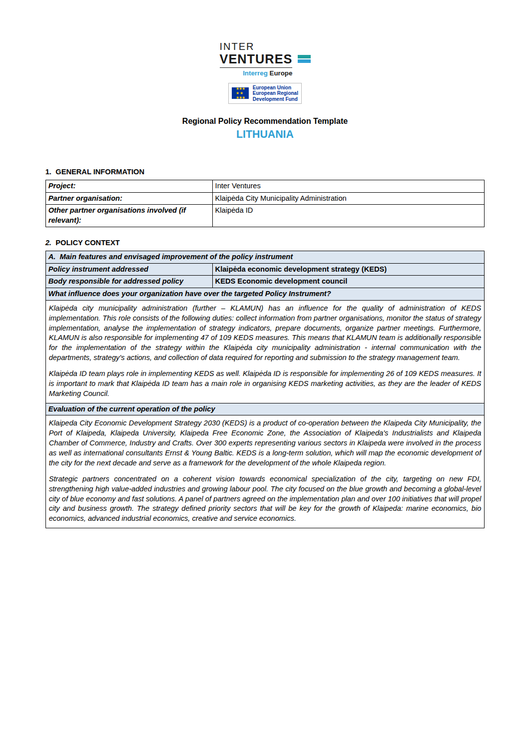INTER
VENTURES
Interreg Europe
★★★
★ ★
★★★ European Union
European Regional
Development Fund
Regional Policy Recommendation Template
LITHUANIA
1. GENERAL INFORMATION
| Project: | Inter Ventures |
| Partner organisation: | Klaipėda City Municipality Administration |
| Other partner organisations involved (if relevant): | Klaipėda ID |
2. POLICY CONTEXT
| A. Main features and envisaged improvement of the policy instrument |
| Policy instrument addressed | Klaipėda economic development strategy (KEDS) |
| Body responsible for addressed policy | KEDS Economic development council |
| What influence does your organization have over the targeted Policy Instrument? |
| Klaipėda city municipality administration (further – KLAMUN) has an influence for the quality of administration of KEDS implementation. This role consists of the following duties: collect information from partner organisations, monitor the status of strategy implementation, analyse the implementation of strategy indicators, prepare documents, organize partner meetings. Furthermore, KLAMUN is also responsible for implementing 47 of 109 KEDS measures. This means that KLAMUN team is additionally responsible for the implementation of the strategy within the Klaipėda city municipality administration - internal communication with the departments, strategy's actions, and collection of data required for reporting and submission to the strategy management team. Klaipėda ID team plays role in implementing KEDS as well. Klaipėda ID is responsible for implementing 26 of 109 KEDS measures. It is important to mark that Klaipėda ID team has a main role in organising KEDS marketing activities, as they are the leader of KEDS Marketing Council. |
| Evaluation of the current operation of the policy |
| Klaipeda City Economic Development Strategy 2030 (KEDS) is a product of co-operation between the Klaipeda City Municipality, the Port of Klaipeda, Klaipeda University, Klaipeda Free Economic Zone, the Association of Klaipeda's Industrialists and Klaipeda Chamber of Commerce, Industry and Crafts. Over 300 experts representing various sectors in Klaipeda were involved in the process as well as international consultants Ernst & Young Baltic. KEDS is a long-term solution, which will map the economic development of the city for the next decade and serve as a framework for the development of the whole Klaipeda region. Strategic partners concentrated on a coherent vision towards economical specialization of the city, targeting on new FDI, strengthening high value-added industries and growing labour pool. The city focused on the blue growth and becoming a global-level city of blue economy and fast solutions. A panel of partners agreed on the implementation plan and over 100 initiatives that will propel city and business growth. The strategy defined priority sectors that will be key for the growth of Klaipeda: marine economics, bio economics, advanced industrial economics, creative and service economics. |